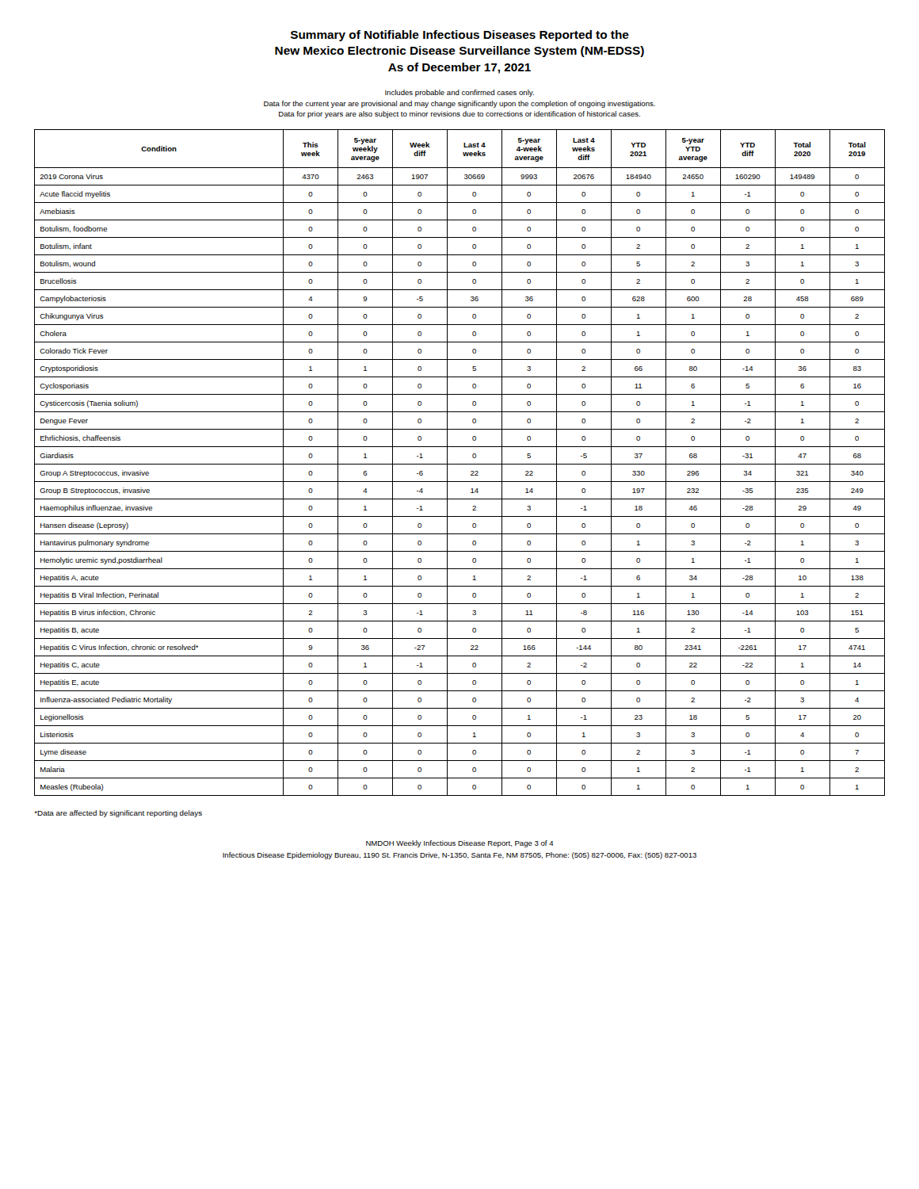Summary of Notifiable Infectious Diseases Reported to the
New Mexico Electronic Disease Surveillance System (NM-EDSS)
As of December 17, 2021
Includes probable and confirmed cases only.
Data for the current year are provisional and may change significantly upon the completion of ongoing investigations.
Data for prior years are also subject to minor revisions due to corrections or identification of historical cases.
| Condition | This week | 5-year weekly average | Week diff | Last 4 weeks | 5-year 4-week average | Last 4 weeks diff | YTD 2021 | 5-year YTD average | YTD diff | Total 2020 | Total 2019 |
| --- | --- | --- | --- | --- | --- | --- | --- | --- | --- | --- | --- |
| 2019 Corona Virus | 4370 | 2463 | 1907 | 30669 | 9993 | 20676 | 184940 | 24650 | 160290 | 149489 | 0 |
| Acute flaccid myelitis | 0 | 0 | 0 | 0 | 0 | 0 | 0 | 1 | -1 | 0 | 0 |
| Amebiasis | 0 | 0 | 0 | 0 | 0 | 0 | 0 | 0 | 0 | 0 | 0 |
| Botulism, foodborne | 0 | 0 | 0 | 0 | 0 | 0 | 0 | 0 | 0 | 0 | 0 |
| Botulism, infant | 0 | 0 | 0 | 0 | 0 | 0 | 2 | 0 | 2 | 1 | 1 |
| Botulism, wound | 0 | 0 | 0 | 0 | 0 | 0 | 5 | 2 | 3 | 1 | 3 |
| Brucellosis | 0 | 0 | 0 | 0 | 0 | 0 | 2 | 0 | 2 | 0 | 1 |
| Campylobacteriosis | 4 | 9 | -5 | 36 | 36 | 0 | 628 | 600 | 28 | 458 | 689 |
| Chikungunya Virus | 0 | 0 | 0 | 0 | 0 | 0 | 1 | 1 | 0 | 0 | 2 |
| Cholera | 0 | 0 | 0 | 0 | 0 | 0 | 1 | 0 | 1 | 0 | 0 |
| Colorado Tick Fever | 0 | 0 | 0 | 0 | 0 | 0 | 0 | 0 | 0 | 0 | 0 |
| Cryptosporidiosis | 1 | 1 | 0 | 5 | 3 | 2 | 66 | 80 | -14 | 36 | 83 |
| Cyclosporiasis | 0 | 0 | 0 | 0 | 0 | 0 | 11 | 6 | 5 | 6 | 16 |
| Cysticercosis (Taenia solium) | 0 | 0 | 0 | 0 | 0 | 0 | 0 | 1 | -1 | 1 | 0 |
| Dengue Fever | 0 | 0 | 0 | 0 | 0 | 0 | 0 | 2 | -2 | 1 | 2 |
| Ehrlichiosis, chaffeensis | 0 | 0 | 0 | 0 | 0 | 0 | 0 | 0 | 0 | 0 | 0 |
| Giardiasis | 0 | 1 | -1 | 0 | 5 | -5 | 37 | 68 | -31 | 47 | 68 |
| Group A Streptococcus, invasive | 0 | 6 | -6 | 22 | 22 | 0 | 330 | 296 | 34 | 321 | 340 |
| Group B Streptococcus, invasive | 0 | 4 | -4 | 14 | 14 | 0 | 197 | 232 | -35 | 235 | 249 |
| Haemophilus influenzae, invasive | 0 | 1 | -1 | 2 | 3 | -1 | 18 | 46 | -28 | 29 | 49 |
| Hansen disease (Leprosy) | 0 | 0 | 0 | 0 | 0 | 0 | 0 | 0 | 0 | 0 | 0 |
| Hantavirus pulmonary syndrome | 0 | 0 | 0 | 0 | 0 | 0 | 1 | 3 | -2 | 1 | 3 |
| Hemolytic uremic synd,postdiarrheal | 0 | 0 | 0 | 0 | 0 | 0 | 0 | 1 | -1 | 0 | 1 |
| Hepatitis A, acute | 1 | 1 | 0 | 1 | 2 | -1 | 6 | 34 | -28 | 10 | 138 |
| Hepatitis B Viral Infection, Perinatal | 0 | 0 | 0 | 0 | 0 | 0 | 1 | 1 | 0 | 1 | 2 |
| Hepatitis B virus infection, Chronic | 2 | 3 | -1 | 3 | 11 | -8 | 116 | 130 | -14 | 103 | 151 |
| Hepatitis B, acute | 0 | 0 | 0 | 0 | 0 | 0 | 1 | 2 | -1 | 0 | 5 |
| Hepatitis C Virus Infection, chronic or resolved* | 9 | 36 | -27 | 22 | 166 | -144 | 80 | 2341 | -2261 | 17 | 4741 |
| Hepatitis C, acute | 0 | 1 | -1 | 0 | 2 | -2 | 0 | 22 | -22 | 1 | 14 |
| Hepatitis E, acute | 0 | 0 | 0 | 0 | 0 | 0 | 0 | 0 | 0 | 0 | 1 |
| Influenza-associated Pediatric Mortality | 0 | 0 | 0 | 0 | 0 | 0 | 0 | 2 | -2 | 3 | 4 |
| Legionellosis | 0 | 0 | 0 | 0 | 1 | -1 | 23 | 18 | 5 | 17 | 20 |
| Listeriosis | 0 | 0 | 0 | 1 | 0 | 1 | 3 | 3 | 0 | 4 | 0 |
| Lyme disease | 0 | 0 | 0 | 0 | 0 | 0 | 2 | 3 | -1 | 0 | 7 |
| Malaria | 0 | 0 | 0 | 0 | 0 | 0 | 1 | 2 | -1 | 1 | 2 |
| Measles (Rubeola) | 0 | 0 | 0 | 0 | 0 | 0 | 1 | 0 | 1 | 0 | 1 |
*Data are affected by significant reporting delays
NMDOH Weekly Infectious Disease Report, Page 3 of 4
Infectious Disease Epidemiology Bureau, 1190 St. Francis Drive, N-1350, Santa Fe, NM 87505, Phone: (505) 827-0006, Fax: (505) 827-0013